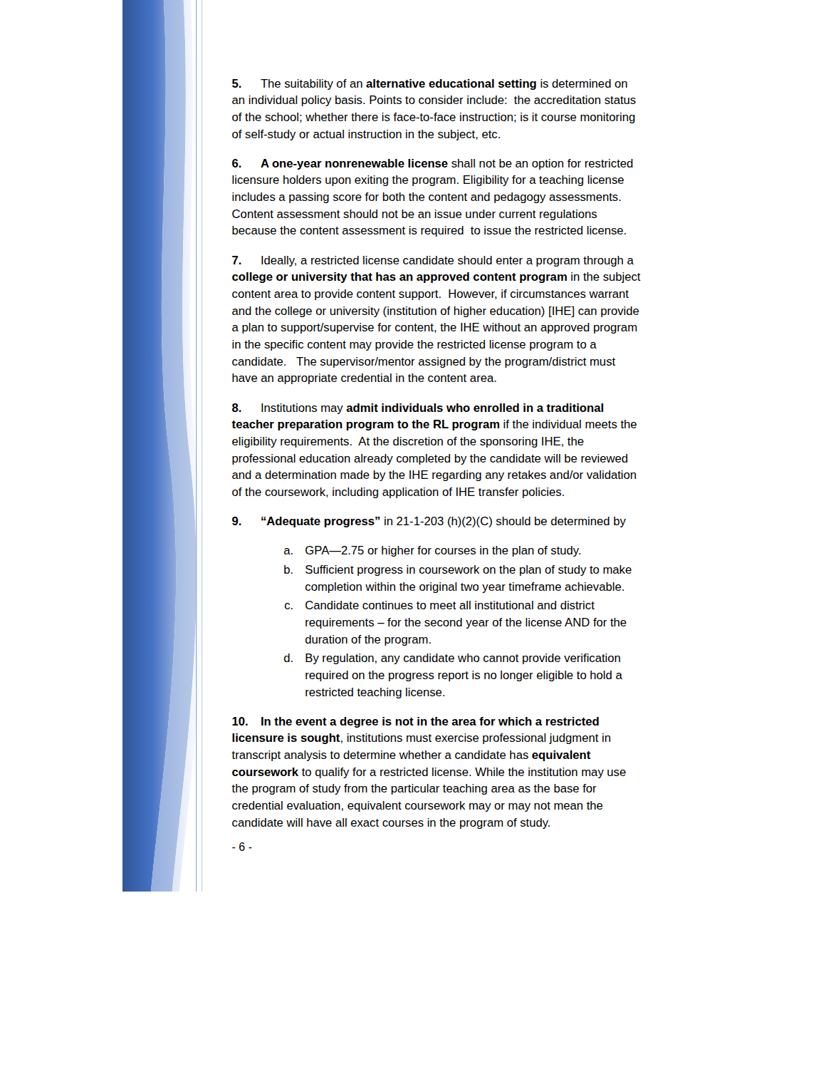5. The suitability of an alternative educational setting is determined on an individual policy basis. Points to consider include: the accreditation status of the school; whether there is face-to-face instruction; is it course monitoring of self-study or actual instruction in the subject, etc.
6. A one-year nonrenewable license shall not be an option for restricted licensure holders upon exiting the program. Eligibility for a teaching license includes a passing score for both the content and pedagogy assessments. Content assessment should not be an issue under current regulations because the content assessment is required to issue the restricted license.
7. Ideally, a restricted license candidate should enter a program through a college or university that has an approved content program in the subject content area to provide content support. However, if circumstances warrant and the college or university (institution of higher education) [IHE] can provide a plan to support/supervise for content, the IHE without an approved program in the specific content may provide the restricted license program to a candidate. The supervisor/mentor assigned by the program/district must have an appropriate credential in the content area.
8. Institutions may admit individuals who enrolled in a traditional teacher preparation program to the RL program if the individual meets the eligibility requirements. At the discretion of the sponsoring IHE, the professional education already completed by the candidate will be reviewed and a determination made by the IHE regarding any retakes and/or validation of the coursework, including application of IHE transfer policies.
9.“Adequate progress” in 21-1-203 (h)(2)(C) should be determined by
GPA—2.75 or higher for courses in the plan of study.
Sufficient progress in coursework on the plan of study to make completion within the original two year timeframe achievable.
Candidate continues to meet all institutional and district requirements – for the second year of the license AND for the duration of the program.
By regulation, any candidate who cannot provide verification required on the progress report is no longer eligible to hold a restricted teaching license.
10. In the event a degree is not in the area for which a restricted licensure is sought, institutions must exercise professional judgment in transcript analysis to determine whether a candidate has equivalent coursework to qualify for a restricted license. While the institution may use the program of study from the particular teaching area as the base for credential evaluation, equivalent coursework may or may not mean the candidate will have all exact courses in the program of study.
- 6 -